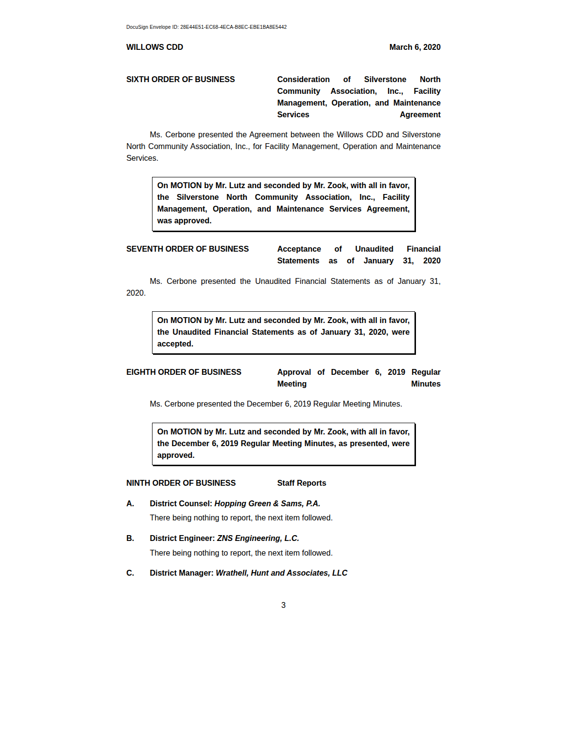DocuSign Envelope ID: 28E44E51-EC68-4ECA-B8EC-EBE1BA8E5442
WILLOWS CDD March 6, 2020
SIXTH ORDER OF BUSINESS
Consideration of Silverstone North Community Association, Inc., Facility Management, Operation, and Maintenance Services Agreement
Ms. Cerbone presented the Agreement between the Willows CDD and Silverstone North Community Association, Inc., for Facility Management, Operation and Maintenance Services.
On MOTION by Mr. Lutz and seconded by Mr. Zook, with all in favor, the Silverstone North Community Association, Inc., Facility Management, Operation, and Maintenance Services Agreement, was approved.
SEVENTH ORDER OF BUSINESS
Acceptance of Unaudited Financial Statements as of January 31, 2020
Ms. Cerbone presented the Unaudited Financial Statements as of January 31, 2020.
On MOTION by Mr. Lutz and seconded by Mr. Zook, with all in favor, the Unaudited Financial Statements as of January 31, 2020, were accepted.
EIGHTH ORDER OF BUSINESS
Approval of December 6, 2019 Regular Meeting Minutes
Ms. Cerbone presented the December 6, 2019 Regular Meeting Minutes.
On MOTION by Mr. Lutz and seconded by Mr. Zook, with all in favor, the December 6, 2019 Regular Meeting Minutes, as presented, were approved.
NINTH ORDER OF BUSINESS
Staff Reports
A.
District Counsel: Hopping Green & Sams, P.A.
There being nothing to report, the next item followed.
B.
District Engineer: ZNS Engineering, L.C.
There being nothing to report, the next item followed.
C.
District Manager: Wrathell, Hunt and Associates, LLC
3